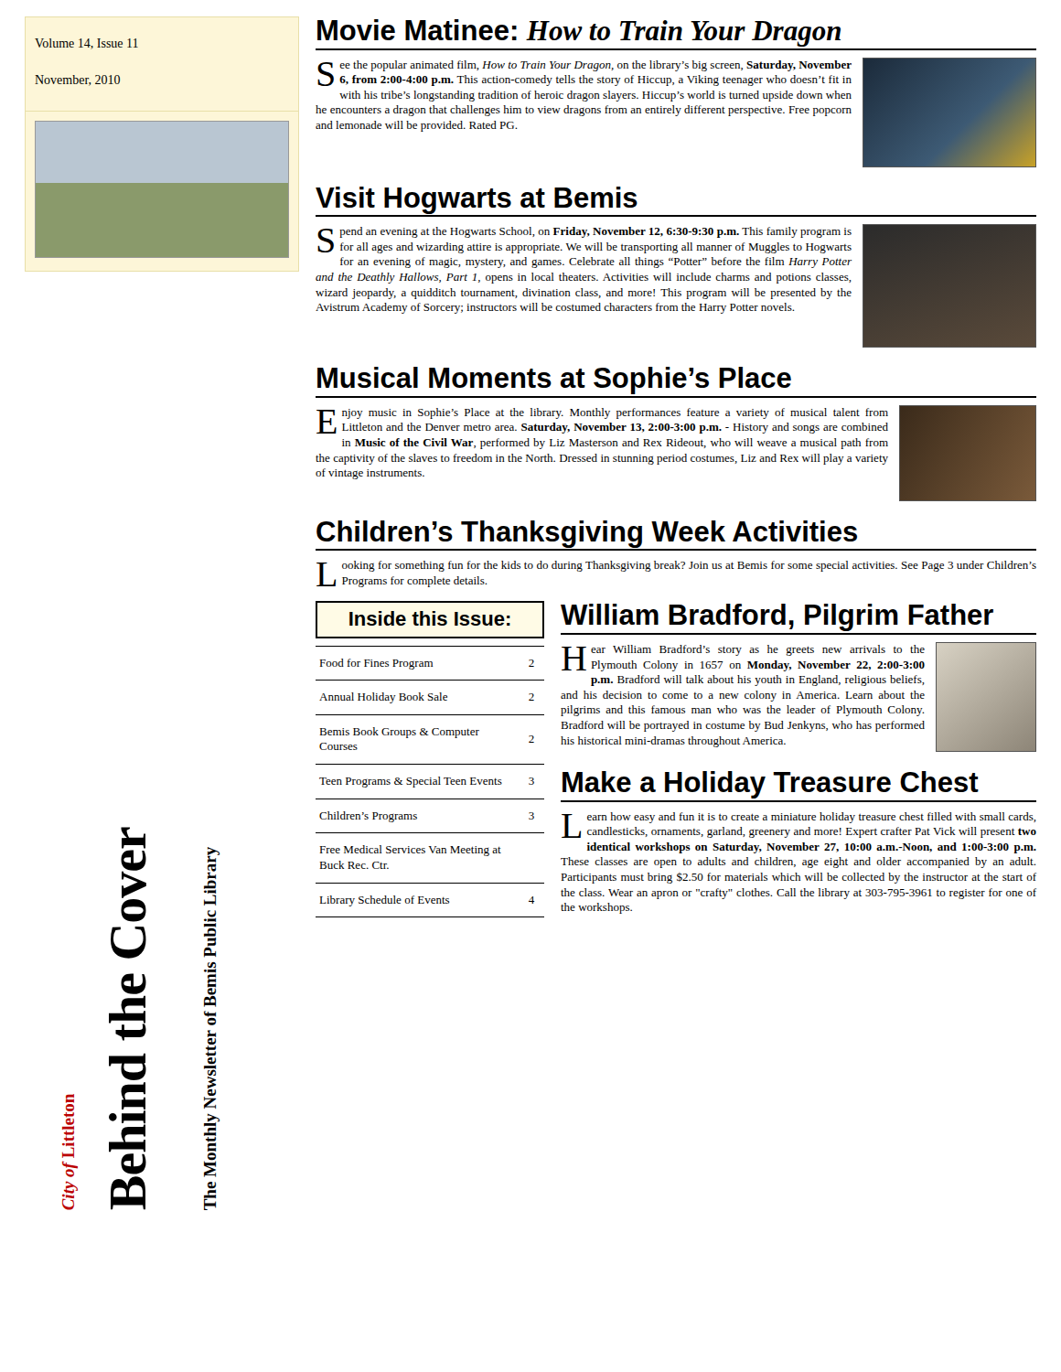Volume 14, Issue 11
November, 2010
Behind the Cover
The Monthly Newsletter of Bemis Public Library
City of Littleton
Movie Matinee: How to Train Your Dragon
See the popular animated film, How to Train Your Dragon, on the library’s big screen, Saturday, November 6, from 2:00-4:00 p.m. This action-comedy tells the story of Hiccup, a Viking teenager who doesn’t fit in with his tribe’s longstanding tradition of heroic dragon slayers. Hiccup’s world is turned upside down when he encounters a dragon that challenges him to view dragons from an entirely different perspective. Free popcorn and lemonade will be provided. Rated PG.
Visit Hogwarts at Bemis
Spend an evening at the Hogwarts School, on Friday, November 12, 6:30-9:30 p.m. This family program is for all ages and wizarding attire is appropriate. We will be transporting all manner of Muggles to Hogwarts for an evening of magic, mystery, and games. Celebrate all things “Potter” before the film Harry Potter and the Deathly Hallows, Part 1, opens in local theaters. Activities will include charms and potions classes, wizard jeopardy, a quidditch tournament, divination class, and more! This program will be presented by the Avistrum Academy of Sorcery; instructors will be costumed characters from the Harry Potter novels.
Musical Moments at Sophie’s Place
Enjoy music in Sophie’s Place at the library. Monthly performances feature a variety of musical talent from Littleton and the Denver metro area. Saturday, November 13, 2:00-3:00 p.m. - History and songs are combined in Music of the Civil War, performed by Liz Masterson and Rex Rideout, who will weave a musical path from the captivity of the slaves to freedom in the North. Dressed in stunning period costumes, Liz and Rex will play a variety of vintage instruments.
Children’s Thanksgiving Week Activities
Looking for something fun for the kids to do during Thanksgiving break? Join us at Bemis for some special activities. See Page 3 under Children’s Programs for complete details.
Inside this Issue:
| Food for Fines Program | 2 |
| Annual Holiday Book Sale | 2 |
| Bemis Book Groups & Computer Courses | 2 |
| Teen Programs & Special Teen Events | 3 |
| Children’s Programs | 3 |
| Free Medical Services Van Meeting at Buck Rec. Ctr. | |
| Library Schedule of Events | 4 |
William Bradford, Pilgrim Father
Hear William Bradford’s story as he greets new arrivals to the Plymouth Colony in 1657 on Monday, November 22, 2:00-3:00 p.m. Bradford will talk about his youth in England, religious beliefs, and his decision to come to a new colony in America. Learn about the pilgrims and this famous man who was the leader of Plymouth Colony. Bradford will be portrayed in costume by Bud Jenkyns, who has performed his historical mini-dramas throughout America.
Make a Holiday Treasure Chest
Learn how easy and fun it is to create a miniature holiday treasure chest filled with small cards, candlesticks, ornaments, garland, greenery and more! Expert crafter Pat Vick will present two identical workshops on Saturday, November 27, 10:00 a.m.-Noon, and 1:00-3:00 p.m. These classes are open to adults and children, age eight and older accompanied by an adult. Participants must bring $2.50 for materials which will be collected by the instructor at the start of the class. Wear an apron or "crafty" clothes. Call the library at 303-795-3961 to register for one of the workshops.